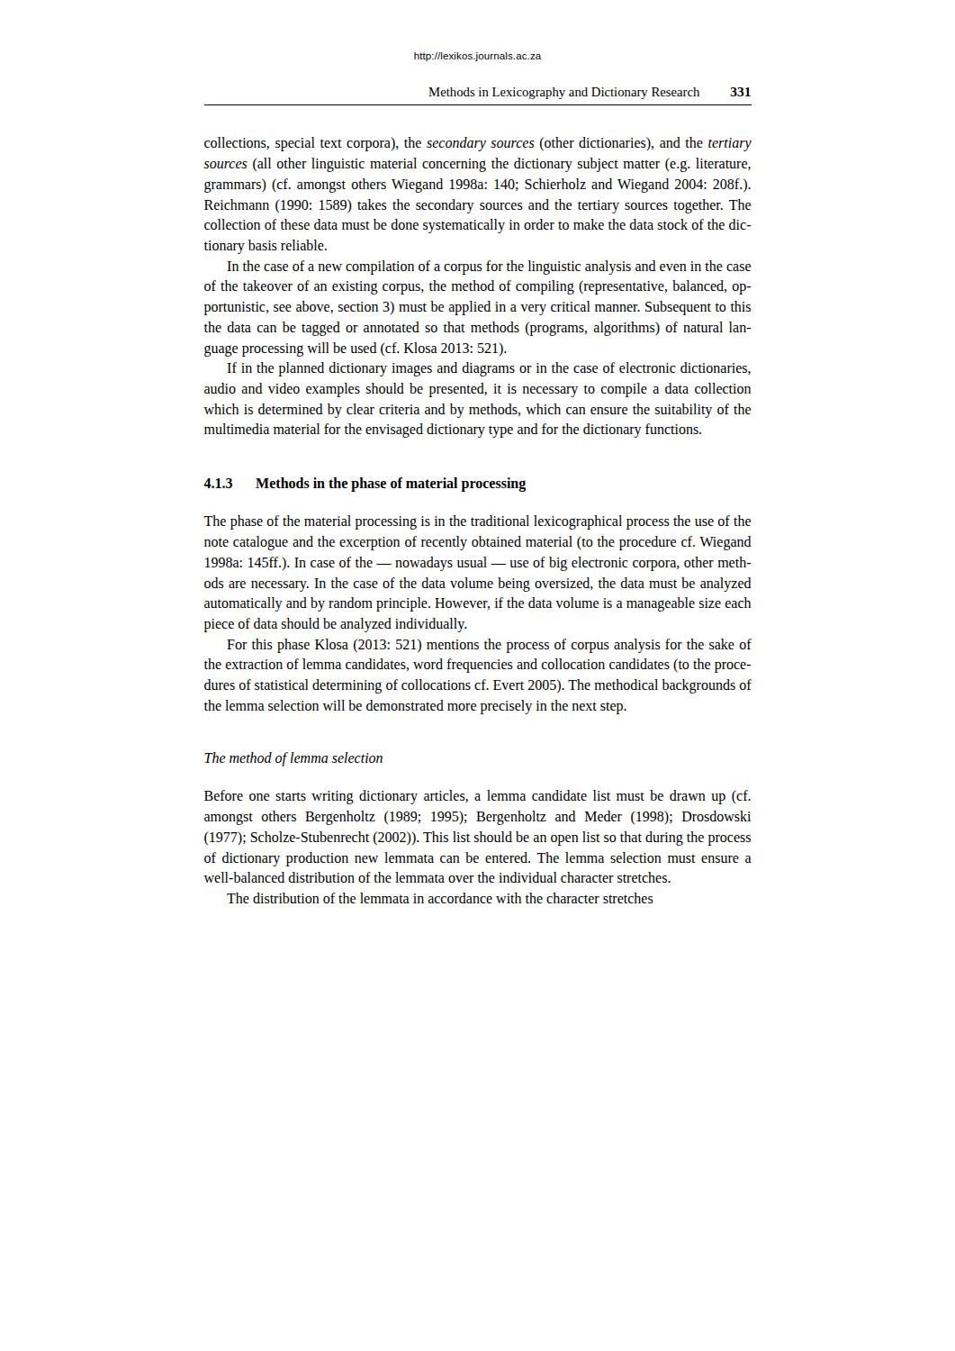http://lexikos.journals.ac.za
Methods in Lexicography and Dictionary Research 331
collections, special text corpora), the secondary sources (other dictionaries), and the tertiary sources (all other linguistic material concerning the dictionary subject matter (e.g. literature, grammars) (cf. amongst others Wiegand 1998a: 140; Schierholz and Wiegand 2004: 208f.). Reichmann (1990: 1589) takes the secondary sources and the tertiary sources together. The collection of these data must be done systematically in order to make the data stock of the dictionary basis reliable.
In the case of a new compilation of a corpus for the linguistic analysis and even in the case of the takeover of an existing corpus, the method of compiling (representative, balanced, opportunistic, see above, section 3) must be applied in a very critical manner. Subsequent to this the data can be tagged or annotated so that methods (programs, algorithms) of natural language processing will be used (cf. Klosa 2013: 521).
If in the planned dictionary images and diagrams or in the case of electronic dictionaries, audio and video examples should be presented, it is necessary to compile a data collection which is determined by clear criteria and by methods, which can ensure the suitability of the multimedia material for the envisaged dictionary type and for the dictionary functions.
4.1.3 Methods in the phase of material processing
The phase of the material processing is in the traditional lexicographical process the use of the note catalogue and the excerption of recently obtained material (to the procedure cf. Wiegand 1998a: 145ff.). In case of the — nowadays usual — use of big electronic corpora, other methods are necessary. In the case of the data volume being oversized, the data must be analyzed automatically and by random principle. However, if the data volume is a manageable size each piece of data should be analyzed individually.
For this phase Klosa (2013: 521) mentions the process of corpus analysis for the sake of the extraction of lemma candidates, word frequencies and collocation candidates (to the procedures of statistical determining of collocations cf. Evert 2005). The methodical backgrounds of the lemma selection will be demonstrated more precisely in the next step.
The method of lemma selection
Before one starts writing dictionary articles, a lemma candidate list must be drawn up (cf. amongst others Bergenholtz (1989; 1995); Bergenholtz and Meder (1998); Drosdowski (1977); Scholze-Stubenrecht (2002)). This list should be an open list so that during the process of dictionary production new lemmata can be entered. The lemma selection must ensure a well-balanced distribution of the lemmata over the individual character stretches.
The distribution of the lemmata in accordance with the character stretches